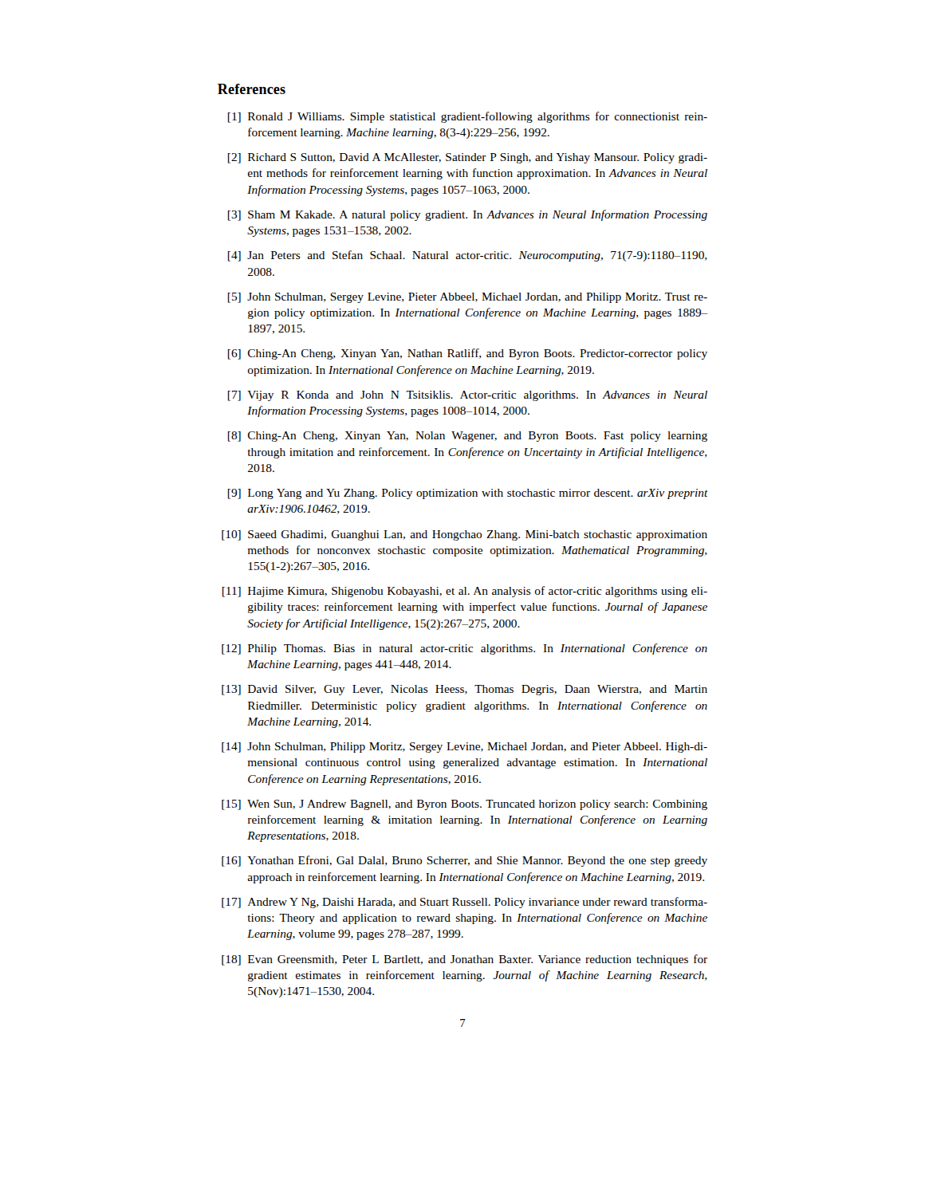References
[1] Ronald J Williams. Simple statistical gradient-following algorithms for connectionist reinforcement learning. Machine learning, 8(3-4):229–256, 1992.
[2] Richard S Sutton, David A McAllester, Satinder P Singh, and Yishay Mansour. Policy gradient methods for reinforcement learning with function approximation. In Advances in Neural Information Processing Systems, pages 1057–1063, 2000.
[3] Sham M Kakade. A natural policy gradient. In Advances in Neural Information Processing Systems, pages 1531–1538, 2002.
[4] Jan Peters and Stefan Schaal. Natural actor-critic. Neurocomputing, 71(7-9):1180–1190, 2008.
[5] John Schulman, Sergey Levine, Pieter Abbeel, Michael Jordan, and Philipp Moritz. Trust region policy optimization. In International Conference on Machine Learning, pages 1889–1897, 2015.
[6] Ching-An Cheng, Xinyan Yan, Nathan Ratliff, and Byron Boots. Predictor-corrector policy optimization. In International Conference on Machine Learning, 2019.
[7] Vijay R Konda and John N Tsitsiklis. Actor-critic algorithms. In Advances in Neural Information Processing Systems, pages 1008–1014, 2000.
[8] Ching-An Cheng, Xinyan Yan, Nolan Wagener, and Byron Boots. Fast policy learning through imitation and reinforcement. In Conference on Uncertainty in Artificial Intelligence, 2018.
[9] Long Yang and Yu Zhang. Policy optimization with stochastic mirror descent. arXiv preprint arXiv:1906.10462, 2019.
[10] Saeed Ghadimi, Guanghui Lan, and Hongchao Zhang. Mini-batch stochastic approximation methods for nonconvex stochastic composite optimization. Mathematical Programming, 155(1-2):267–305, 2016.
[11] Hajime Kimura, Shigenobu Kobayashi, et al. An analysis of actor-critic algorithms using eligibility traces: reinforcement learning with imperfect value functions. Journal of Japanese Society for Artificial Intelligence, 15(2):267–275, 2000.
[12] Philip Thomas. Bias in natural actor-critic algorithms. In International Conference on Machine Learning, pages 441–448, 2014.
[13] David Silver, Guy Lever, Nicolas Heess, Thomas Degris, Daan Wierstra, and Martin Riedmiller. Deterministic policy gradient algorithms. In International Conference on Machine Learning, 2014.
[14] John Schulman, Philipp Moritz, Sergey Levine, Michael Jordan, and Pieter Abbeel. High-dimensional continuous control using generalized advantage estimation. In International Conference on Learning Representations, 2016.
[15] Wen Sun, J Andrew Bagnell, and Byron Boots. Truncated horizon policy search: Combining reinforcement learning & imitation learning. In International Conference on Learning Representations, 2018.
[16] Yonathan Efroni, Gal Dalal, Bruno Scherrer, and Shie Mannor. Beyond the one step greedy approach in reinforcement learning. In International Conference on Machine Learning, 2019.
[17] Andrew Y Ng, Daishi Harada, and Stuart Russell. Policy invariance under reward transformations: Theory and application to reward shaping. In International Conference on Machine Learning, volume 99, pages 278–287, 1999.
[18] Evan Greensmith, Peter L Bartlett, and Jonathan Baxter. Variance reduction techniques for gradient estimates in reinforcement learning. Journal of Machine Learning Research, 5(Nov):1471–1530, 2004.
7